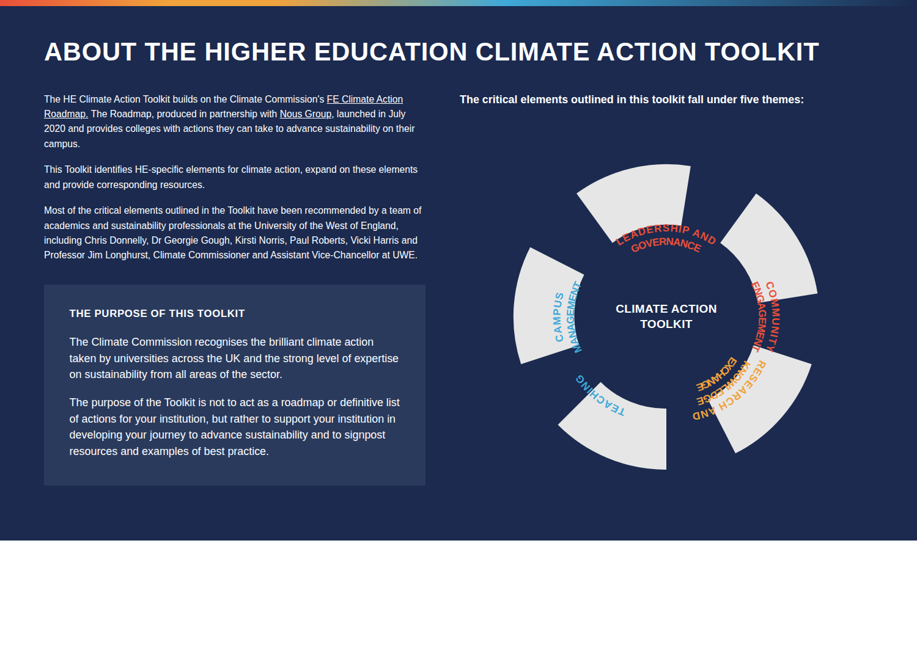About the Higher Education Climate Action Toolkit
The HE Climate Action Toolkit builds on the Climate Commission's FE Climate Action Roadmap. The Roadmap, produced in partnership with Nous Group, launched in July 2020 and provides colleges with actions they can take to advance sustainability on their campus.
This Toolkit identifies HE-specific elements for climate action, expand on these elements and provide corresponding resources.
Most of the critical elements outlined in the Toolkit have been recommended by a team of academics and sustainability professionals at the University of the West of England, including Chris Donnelly, Dr Georgie Gough, Kirsti Norris, Paul Roberts, Vicki Harris and Professor Jim Longhurst, Climate Commissioner and Assistant Vice-Chancellor at UWE.
The purpose of this toolkit
The Climate Commission recognises the brilliant climate action taken by universities across the UK and the strong level of expertise on sustainability from all areas of the sector.
The purpose of the Toolkit is not to act as a roadmap or definitive list of actions for your institution, but rather to support your institution in developing your journey to advance sustainability and to signpost resources and examples of best practice.
The critical elements outlined in this toolkit fall under five themes:
CLIMATE ACTION TOOLKIT LEADERSHIP AND GOVERNANCE COMMUNITY ENGAGEMENT RESEARCH AND KNOWLEDGE EXCHANGE TEACHING CAMPUS MANAGEMENT